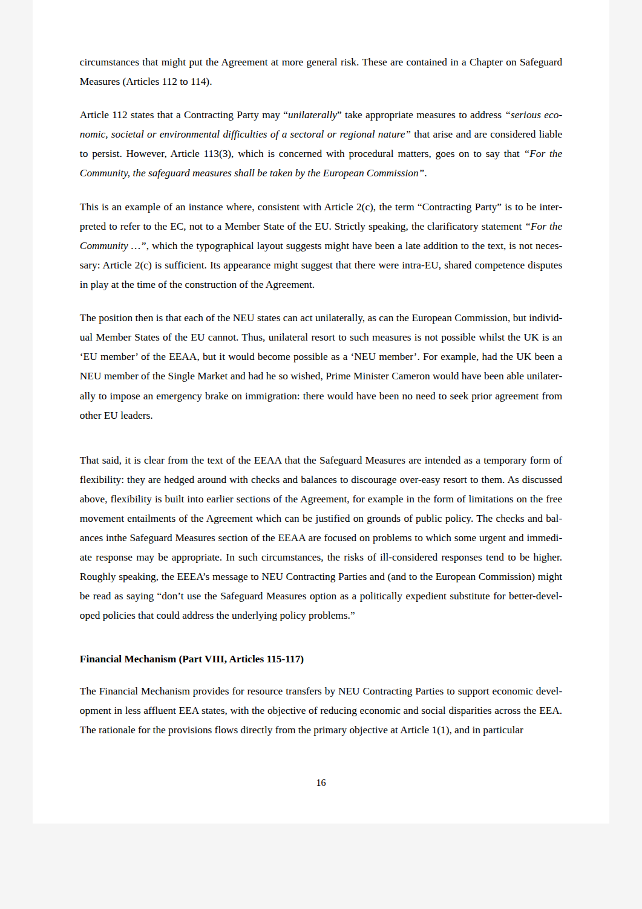circumstances that might put the Agreement at more general risk. These are contained in a Chapter on Safeguard Measures (Articles 112 to 114).
Article 112 states that a Contracting Party may “unilaterally” take appropriate measures to address “serious economic, societal or environmental difficulties of a sectoral or regional nature” that arise and are considered liable to persist. However, Article 113(3), which is concerned with procedural matters, goes on to say that “For the Community, the safeguard measures shall be taken by the European Commission”.
This is an example of an instance where, consistent with Article 2(c), the term “Contracting Party” is to be interpreted to refer to the EC, not to a Member State of the EU. Strictly speaking, the clarificatory statement “For the Community …”, which the typographical layout suggests might have been a late addition to the text, is not necessary: Article 2(c) is sufficient. Its appearance might suggest that there were intra-EU, shared competence disputes in play at the time of the construction of the Agreement.
The position then is that each of the NEU states can act unilaterally, as can the European Commission, but individual Member States of the EU cannot. Thus, unilateral resort to such measures is not possible whilst the UK is an ‘EU member’ of the EEAA, but it would become possible as a ‘NEU member’. For example, had the UK been a NEU member of the Single Market and had he so wished, Prime Minister Cameron would have been able unilaterally to impose an emergency brake on immigration: there would have been no need to seek prior agreement from other EU leaders.
That said, it is clear from the text of the EEAA that the Safeguard Measures are intended as a temporary form of flexibility: they are hedged around with checks and balances to discourage over-easy resort to them. As discussed above, flexibility is built into earlier sections of the Agreement, for example in the form of limitations on the free movement entailments of the Agreement which can be justified on grounds of public policy. The checks and balances inthe Safeguard Measures section of the EEAA are focused on problems to which some urgent and immediate response may be appropriate. In such circumstances, the risks of ill-considered responses tend to be higher. Roughly speaking, the EEEA’s message to NEU Contracting Parties and (and to the European Commission) might be read as saying “don’t use the Safeguard Measures option as a politically expedient substitute for better-developed policies that could address the underlying policy problems.”
Financial Mechanism (Part VIII, Articles 115-117)
The Financial Mechanism provides for resource transfers by NEU Contracting Parties to support economic development in less affluent EEA states, with the objective of reducing economic and social disparities across the EEA. The rationale for the provisions flows directly from the primary objective at Article 1(1), and in particular
16